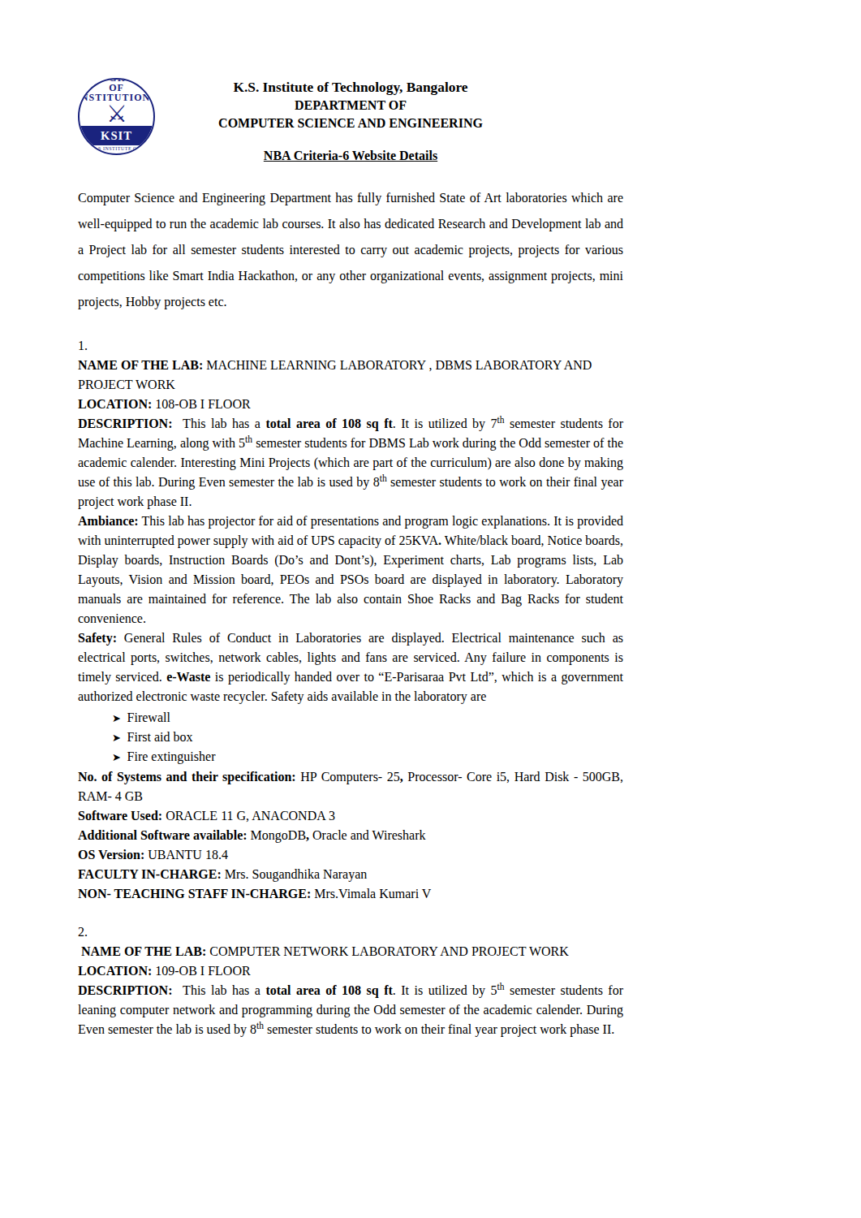K.S. GROUP OF INSTITUTIONS
⚔
KSIT
K S INSTITUTE OF TECHNOLOGY
K.S. Institute of Technology, Bangalore
DEPARTMENT OF
COMPUTER SCIENCE AND ENGINEERING
NBA Criteria-6 Website Details
Computer Science and Engineering Department has fully furnished State of Art laboratories which are well-equipped to run the academic lab courses. It also has dedicated Research and Development lab and a Project lab for all semester students interested to carry out academic projects, projects for various competitions like Smart India Hackathon, or any other organizational events, assignment projects, mini projects, Hobby projects etc.
1.
NAME OF THE LAB: MACHINE LEARNING LABORATORY , DBMS LABORATORY AND PROJECT WORK
LOCATION: 108-OB I FLOOR
DESCRIPTION: This lab has a total area of 108 sq ft. It is utilized by 7th semester students for Machine Learning, along with 5th semester students for DBMS Lab work during the Odd semester of the academic calender. Interesting Mini Projects (which are part of the curriculum) are also done by making use of this lab. During Even semester the lab is used by 8th semester students to work on their final year project work phase II.
Ambiance: This lab has projector for aid of presentations and program logic explanations. It is provided with uninterrupted power supply with aid of UPS capacity of 25KVA. White/black board, Notice boards, Display boards, Instruction Boards (Do’s and Dont’s), Experiment charts, Lab programs lists, Lab Layouts, Vision and Mission board, PEOs and PSOs board are displayed in laboratory. Laboratory manuals are maintained for reference. The lab also contain Shoe Racks and Bag Racks for student convenience.
Safety: General Rules of Conduct in Laboratories are displayed. Electrical maintenance such as electrical ports, switches, network cables, lights and fans are serviced. Any failure in components is timely serviced. e-Waste is periodically handed over to “E-Parisaraa Pvt Ltd”, which is a government authorized electronic waste recycler. Safety aids available in the laboratory are
Firewall
First aid box
Fire extinguisher
No. of Systems and their specification: HP Computers- 25, Processor- Core i5, Hard Disk - 500GB, RAM- 4 GB
Software Used: ORACLE 11 G, ANACONDA 3
Additional Software available: MongoDB, Oracle and Wireshark
OS Version: UBANTU 18.4
FACULTY IN-CHARGE: Mrs. Sougandhika Narayan
NON- TEACHING STAFF IN-CHARGE: Mrs.Vimala Kumari V
2.
NAME OF THE LAB: COMPUTER NETWORK LABORATORY AND PROJECT WORK
LOCATION: 109-OB I FLOOR
DESCRIPTION: This lab has a total area of 108 sq ft. It is utilized by 5th semester students for leaning computer network and programming during the Odd semester of the academic calender. During Even semester the lab is used by 8th semester students to work on their final year project work phase II.